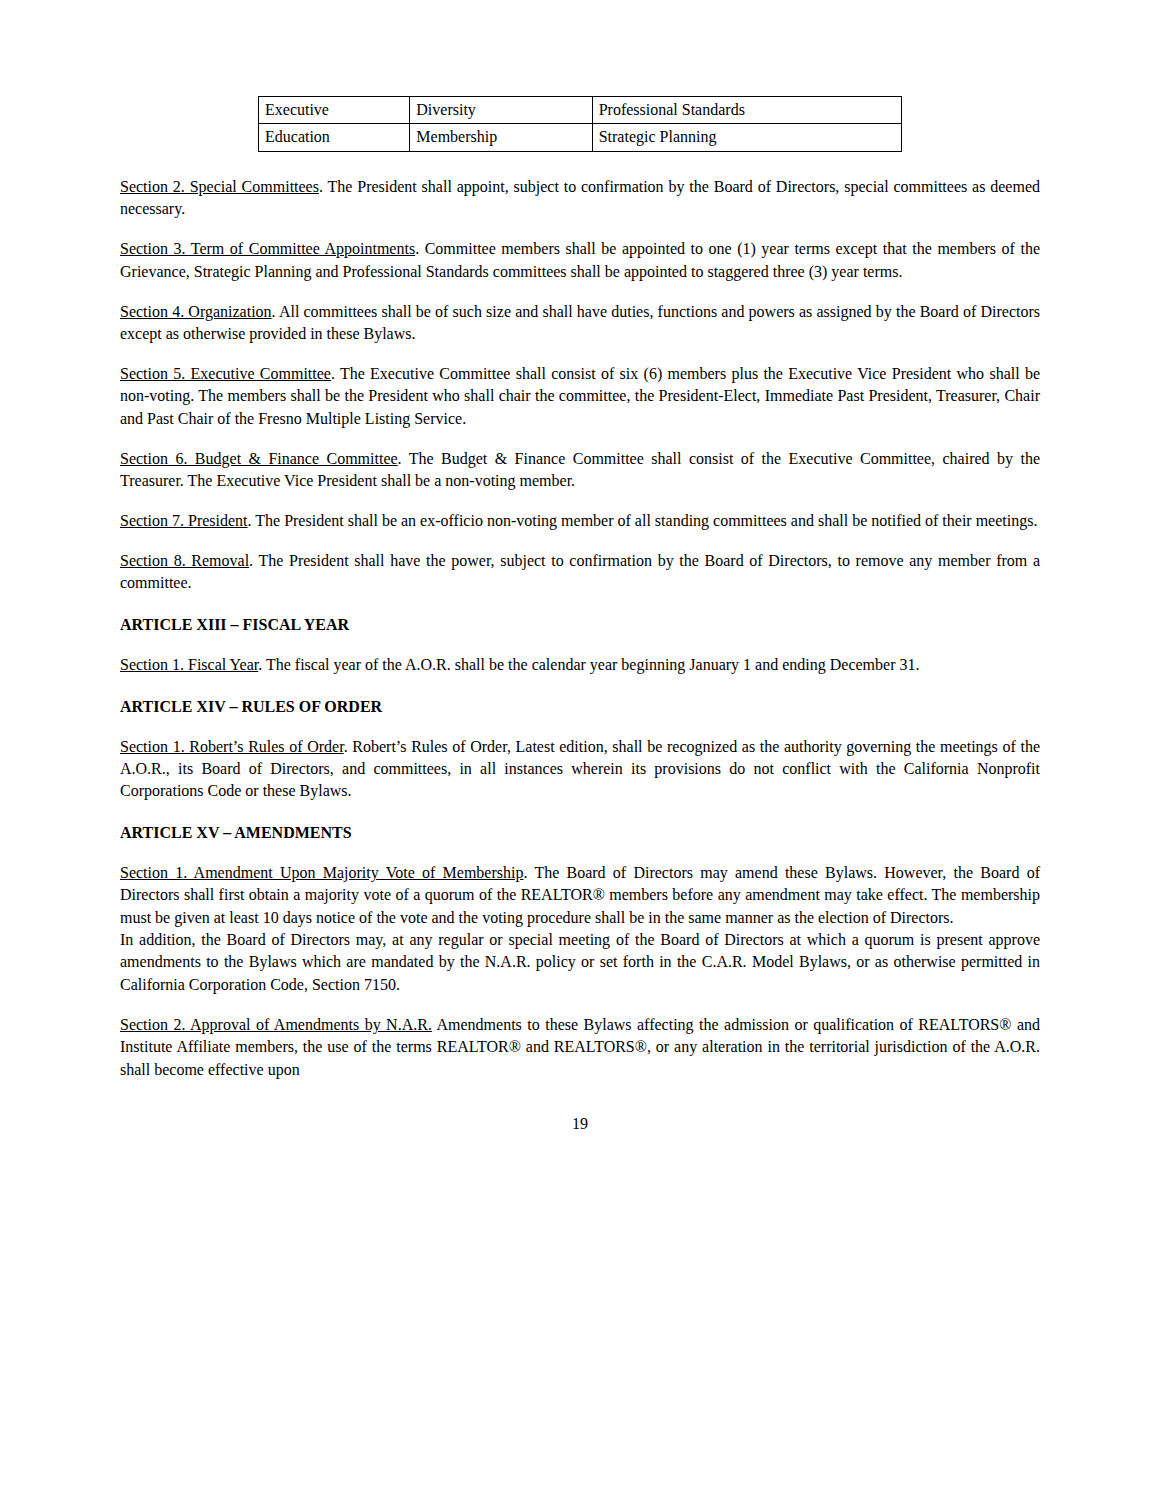| Executive | Diversity | Professional Standards |
| Education | Membership | Strategic Planning |
Section 2. Special Committees. The President shall appoint, subject to confirmation by the Board of Directors, special committees as deemed necessary.
Section 3. Term of Committee Appointments. Committee members shall be appointed to one (1) year terms except that the members of the Grievance, Strategic Planning and Professional Standards committees shall be appointed to staggered three (3) year terms.
Section 4. Organization. All committees shall be of such size and shall have duties, functions and powers as assigned by the Board of Directors except as otherwise provided in these Bylaws.
Section 5. Executive Committee. The Executive Committee shall consist of six (6) members plus the Executive Vice President who shall be non-voting. The members shall be the President who shall chair the committee, the President-Elect, Immediate Past President, Treasurer, Chair and Past Chair of the Fresno Multiple Listing Service.
Section 6. Budget & Finance Committee. The Budget & Finance Committee shall consist of the Executive Committee, chaired by the Treasurer. The Executive Vice President shall be a non-voting member.
Section 7. President. The President shall be an ex-officio non-voting member of all standing committees and shall be notified of their meetings.
Section 8. Removal. The President shall have the power, subject to confirmation by the Board of Directors, to remove any member from a committee.
ARTICLE XIII – FISCAL YEAR
Section 1. Fiscal Year. The fiscal year of the A.O.R. shall be the calendar year beginning January 1 and ending December 31.
ARTICLE XIV – RULES OF ORDER
Section 1. Robert’s Rules of Order. Robert’s Rules of Order, Latest edition, shall be recognized as the authority governing the meetings of the A.O.R., its Board of Directors, and committees, in all instances wherein its provisions do not conflict with the California Nonprofit Corporations Code or these Bylaws.
ARTICLE XV – AMENDMENTS
Section 1. Amendment Upon Majority Vote of Membership. The Board of Directors may amend these Bylaws. However, the Board of Directors shall first obtain a majority vote of a quorum of the REALTOR® members before any amendment may take effect. The membership must be given at least 10 days notice of the vote and the voting procedure shall be in the same manner as the election of Directors.
In addition, the Board of Directors may, at any regular or special meeting of the Board of Directors at which a quorum is present approve amendments to the Bylaws which are mandated by the N.A.R. policy or set forth in the C.A.R. Model Bylaws, or as otherwise permitted in California Corporation Code, Section 7150.
Section 2. Approval of Amendments by N.A.R. Amendments to these Bylaws affecting the admission or qualification of REALTORS® and Institute Affiliate members, the use of the terms REALTOR® and REALTORS®, or any alteration in the territorial jurisdiction of the A.O.R. shall become effective upon
19